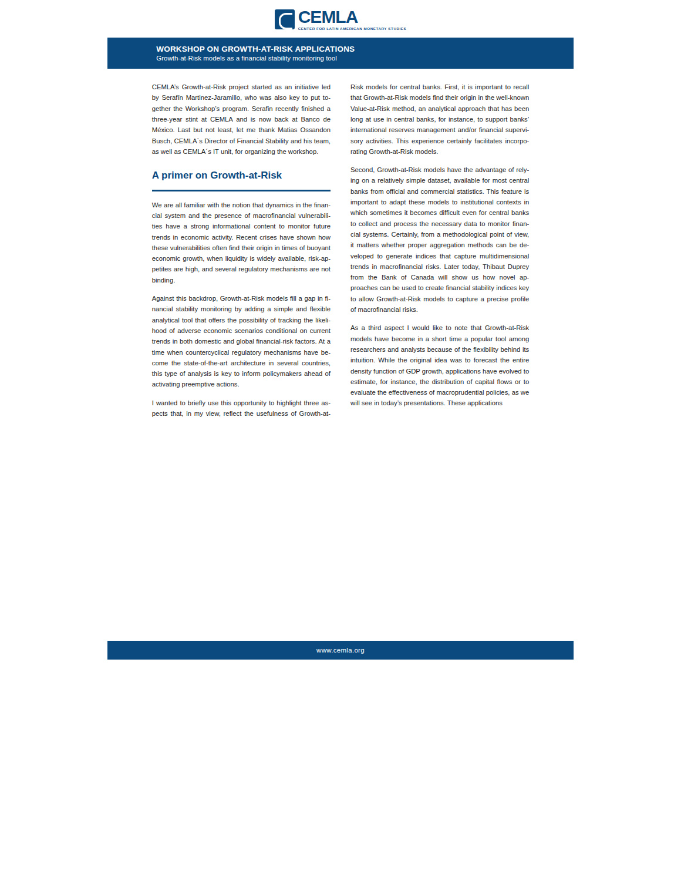CEMLA
CENTER FOR LATIN AMERICAN MONETARY STUDIES
Workshop on Growth-at-Risk Applications
Growth-at-Risk models as a financial stability monitoring tool
CEMLA’s Growth-at-Risk project started as an initiative led by Serafín Martinez-Jaramillo, who was also key to put together the Workshop’s program. Serafin recently finished a three-year stint at CEMLA and is now back at Banco de México. Last but not least, let me thank Matias Ossandon Busch, CEMLA´s Director of Financial Stability and his team, as well as CEMLA´s IT unit, for organizing the workshop.
A primer on Growth-at-Risk
We are all familiar with the notion that dynamics in the financial system and the presence of macrofinancial vulnerabilities have a strong informational content to monitor future trends in economic activity. Recent crises have shown how these vulnerabilities often find their origin in times of buoyant economic growth, when liquidity is widely available, risk-appetites are high, and several regulatory mechanisms are not binding.
Against this backdrop, Growth-at-Risk models fill a gap in financial stability monitoring by adding a simple and flexible analytical tool that offers the possibility of tracking the likelihood of adverse economic scenarios conditional on current trends in both domestic and global financial-risk factors. At a time when countercyclical regulatory mechanisms have become the state-of-the-art architecture in several countries, this type of analysis is key to inform policymakers ahead of activating preemptive actions.
I wanted to briefly use this opportunity to highlight three aspects that, in my view, reflect the usefulness of Growth-at-Risk models for central banks. First, it is important to recall that Growth-at-Risk models find their origin in the well-known Value-at-Risk method, an analytical approach that has been long at use in central banks, for instance, to support banks’ international reserves management and/or financial supervisory activities. This experience certainly facilitates incorporating Growth-at-Risk models.
Second, Growth-at-Risk models have the advantage of relying on a relatively simple dataset, available for most central banks from official and commercial statistics. This feature is important to adapt these models to institutional contexts in which sometimes it becomes difficult even for central banks to collect and process the necessary data to monitor financial systems. Certainly, from a methodological point of view, it matters whether proper aggregation methods can be developed to generate indices that capture multidimensional trends in macrofinancial risks. Later today, Thibaut Duprey from the Bank of Canada will show us how novel approaches can be used to create financial stability indices key to allow Growth-at-Risk models to capture a precise profile of macrofinancial risks.
As a third aspect I would like to note that Growth-at-Risk models have become in a short time a popular tool among researchers and analysts because of the flexibility behind its intuition. While the original idea was to forecast the entire density function of GDP growth, applications have evolved to estimate, for instance, the distribution of capital flows or to evaluate the effectiveness of macroprudential policies, as we will see in today’s presentations. These applications
www.cemla.org